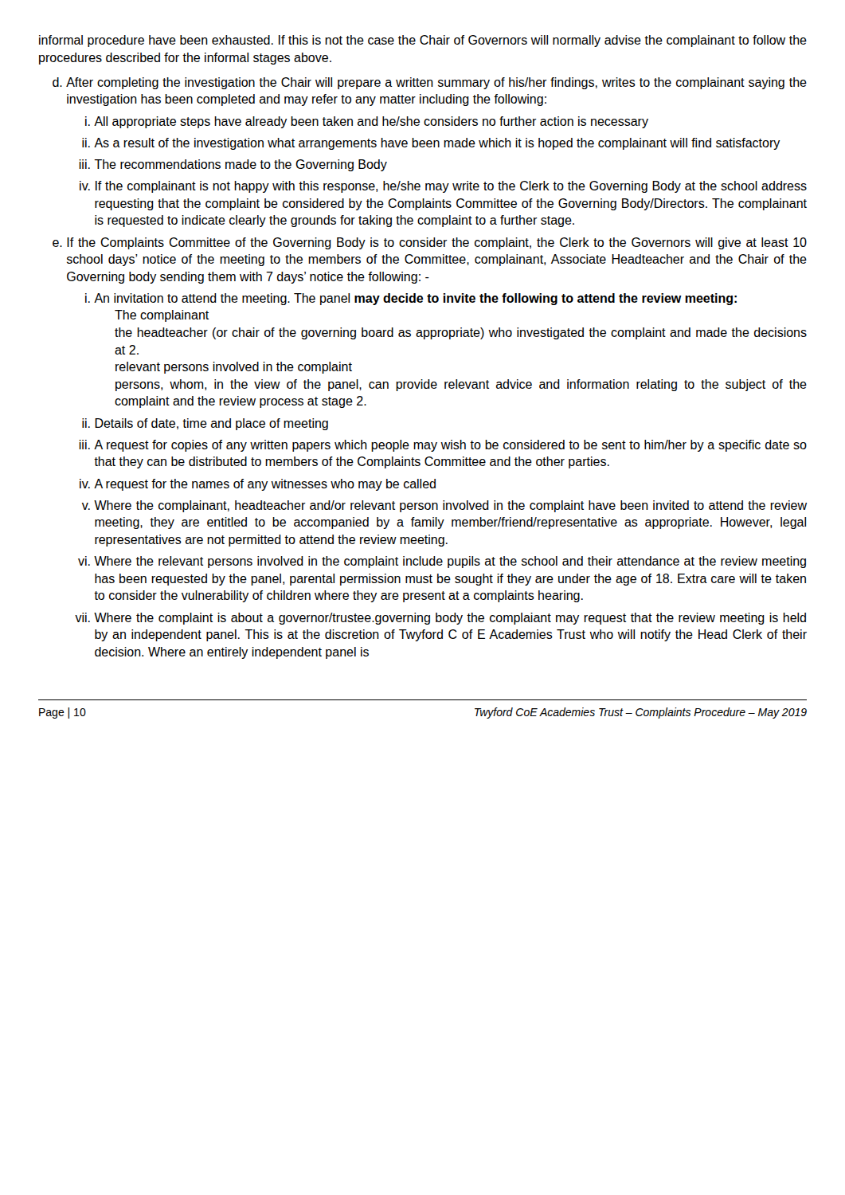informal procedure have been exhausted. If this is not the case the Chair of Governors will normally advise the complainant to follow the procedures described for the informal stages above.
After completing the investigation the Chair will prepare a written summary of his/her findings, writes to the complainant saying the investigation has been completed and may refer to any matter including the following:
All appropriate steps have already been taken and he/she considers no further action is necessary
As a result of the investigation what arrangements have been made which it is hoped the complainant will find satisfactory
The recommendations made to the Governing Body
If the complainant is not happy with this response, he/she may write to the Clerk to the Governing Body at the school address requesting that the complaint be considered by the Complaints Committee of the Governing Body/Directors. The complainant is requested to indicate clearly the grounds for taking the complaint to a further stage.
If the Complaints Committee of the Governing Body is to consider the complaint, the Clerk to the Governors will give at least 10 school days’ notice of the meeting to the members of the Committee, complainant, Associate Headteacher and the Chair of the Governing body sending them with 7 days’ notice the following: -
An invitation to attend the meeting. The panel may decide to invite the following to attend the review meeting:
The complainant
the headteacher (or chair of the governing board as appropriate) who investigated the complaint and made the decisions at 2.
relevant persons involved in the complaint
persons, whom, in the view of the panel, can provide relevant advice and information relating to the subject of the complaint and the review process at stage 2.
Details of date, time and place of meeting
A request for copies of any written papers which people may wish to be considered to be sent to him/her by a specific date so that they can be distributed to members of the Complaints Committee and the other parties.
A request for the names of any witnesses who may be called
Where the complainant, headteacher and/or relevant person involved in the complaint have been invited to attend the review meeting, they are entitled to be accompanied by a family member/friend/representative as appropriate. However, legal representatives are not permitted to attend the review meeting.
Where the relevant persons involved in the complaint include pupils at the school and their attendance at the review meeting has been requested by the panel, parental permission must be sought if they are under the age of 18. Extra care will te taken to consider the vulnerability of children where they are present at a complaints hearing.
Where the complaint is about a governor/trustee.governing body the complaiant may request that the review meeting is held by an independent panel. This is at the discretion of Twyford C of E Academies Trust who will notify the Head Clerk of their decision. Where an entirely independent panel is
Page | 10 Twyford CoE Academies Trust – Complaints Procedure – May 2019